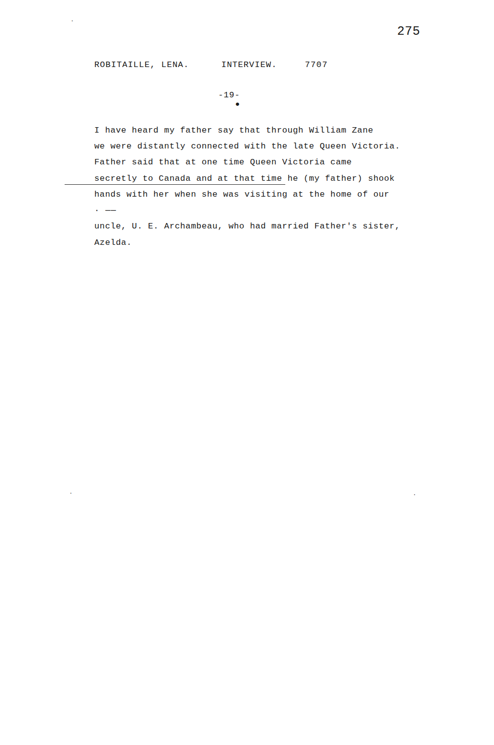275
. . .
ROBITAILLE, LENA. INTERVIEW. 7707
-19-
●
I have heard my father say that through William Zane
we were distantly connected with the late Queen Victoria.
Father said that at one time Queen Victoria came
secretly to Canada and at that time he (my father) shook
hands with her when she was visiting at the home of our · ——
uncle, U. E. Archambeau, who had married Father's sister,
Azelda.